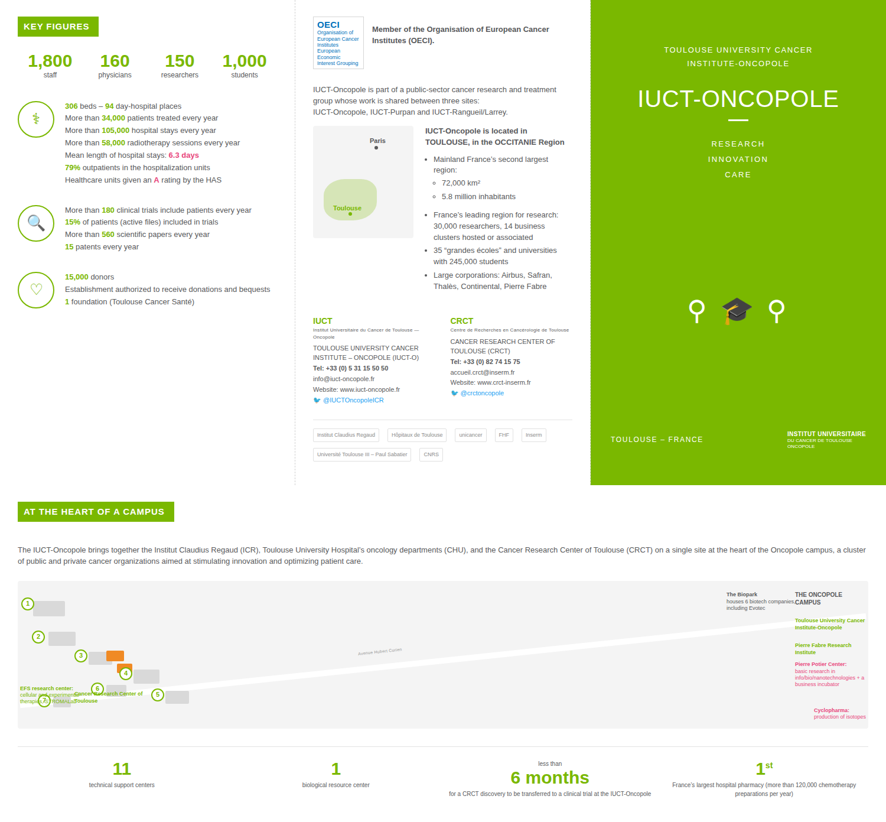Key figures
1,800 staff
160 physicians
150 researchers
1,000 students
⚕
306 beds – 94 day-hospital places
More than 34,000 patients treated every year
More than 105,000 hospital stays every year
More than 58,000 radiotherapy sessions every year
Mean length of hospital stays: 6.3 days
79% outpatients in the hospitalization units
Healthcare units given an A rating by the HAS
🔍
More than 180 clinical trials include patients every year
15% of patients (active files) included in trials
More than 560 scientific papers every year
15 patents every year
♡
15,000 donors
Establishment authorized to receive donations and bequests
1 foundation (Toulouse Cancer Santé)
OECIOrganisation of European Cancer Institutes
European Economic Interest Grouping
Member of the Organisation of European Cancer Institutes (OECI).
IUCT-Oncopole is part of a public-sector cancer research and treatment group whose work is shared between three sites:
IUCT-Oncopole, IUCT-Purpan and IUCT-Rangueil/Larrey.
Paris Toulouse
IUCT-Oncopole is located in TOULOUSE, in the OCCITANIE Region
Mainland France’s second largest region:
72,000 km²
5.8 million inhabitants
France’s leading region for research: 30,000 researchers, 14 business clusters hosted or associated
35 “grandes écoles” and universities with 245,000 students
Large corporations: Airbus, Safran, Thalès, Continental, Pierre Fabre
IUCTInstitut Universitaire du Cancer de Toulouse — Oncopole
TOULOUSE UNIVERSITY CANCER INSTITUTE – ONCOPOLE (IUCT-O)
Tel: +33 (0) 5 31 15 50 50
info@iuct-oncopole.fr
Website: www.iuct-oncopole.fr
🐦 @IUCTOncopoleICR
CRCTCentre de Recherches en Cancérologie de Toulouse
CANCER RESEARCH CENTER OF TOULOUSE (CRCT)
Tel: +33 (0) 82 74 15 75
accueil.crct@inserm.fr
Website: www.crct-inserm.fr
🐦 @crctoncopole
Institut Claudius Regaud Hôpitaux de Toulouse unicancer FHF Inserm Université Toulouse III – Paul Sabatier CNRS
Toulouse University Cancer
Institute-Oncopole
IUCT-ONCOPOLE
Research
Innovation
Care
⚲ 🎓 ⚲
Toulouse – France INSTITUT UNIVERSITAIREDU CANCER DE TOULOUSE
Oncopole
At the heart of a campus
The IUCT-Oncopole brings together the Institut Claudius Regaud (ICR), Toulouse University Hospital’s oncology departments (CHU), and the Cancer Research Center of Toulouse (CRCT) on a single site at the heart of the Oncopole campus, a cluster of public and private cancer organizations aimed at stimulating innovation and optimizing patient care.
Avenue Hubert Curien 1 2 3 4 5 6 7 THE ONCOPOLE CAMPUS The Biopark houses 6 biotech companies, including Evotec Toulouse University Cancer Institute-Oncopole Pierre Fabre Research Institute Pierre Potier Center: basic research in info/bio/nanotechnologies + a business incubator Cancer Research Center of Toulouse Cyclopharma: production of isotopes EFS research center: cellular and experimental therapies, STROMALab
11technical support centers
1biological resource center
less than 6 monthsfor a CRCT discovery to be transferred to a clinical trial at the IUCT-Oncopole
1st France’s largest hospital pharmacy (more than 120,000 chemotherapy preparations per year)